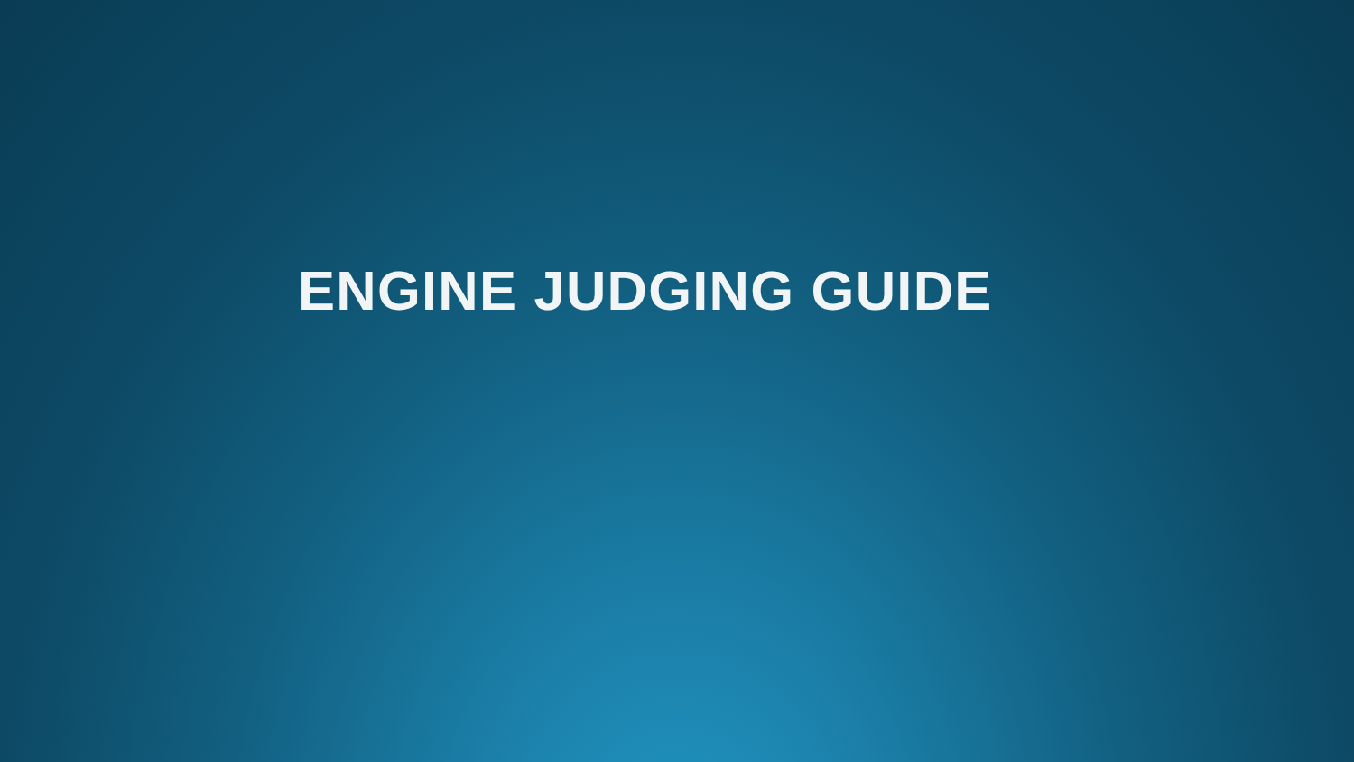Engine Judging Guide